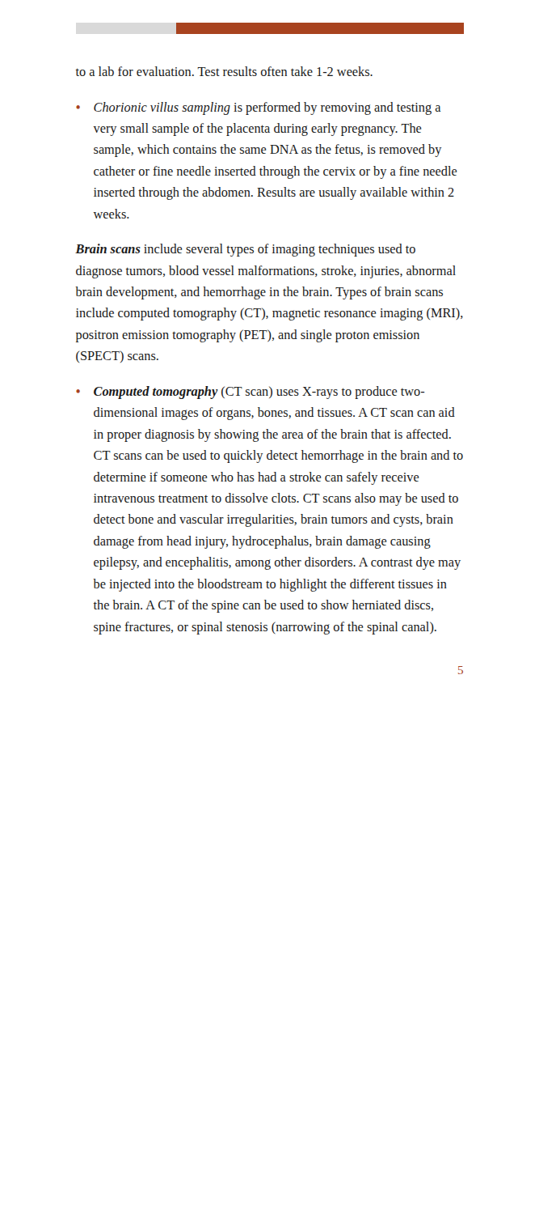to a lab for evaluation. Test results often take 1-2 weeks.
Chorionic villus sampling is performed by removing and testing a very small sample of the placenta during early pregnancy. The sample, which contains the same DNA as the fetus, is removed by catheter or fine needle inserted through the cervix or by a fine needle inserted through the abdomen. Results are usually available within 2 weeks.
Brain scans include several types of imaging techniques used to diagnose tumors, blood vessel malformations, stroke, injuries, abnormal brain development, and hemorrhage in the brain. Types of brain scans include computed tomography (CT), magnetic resonance imaging (MRI), positron emission tomography (PET), and single proton emission (SPECT) scans.
Computed tomography (CT scan) uses X-rays to produce two-dimensional images of organs, bones, and tissues. A CT scan can aid in proper diagnosis by showing the area of the brain that is affected. CT scans can be used to quickly detect hemorrhage in the brain and to determine if someone who has had a stroke can safely receive intravenous treatment to dissolve clots. CT scans also may be used to detect bone and vascular irregularities, brain tumors and cysts, brain damage from head injury, hydrocephalus, brain damage causing epilepsy, and encephalitis, among other disorders. A contrast dye may be injected into the bloodstream to highlight the different tissues in the brain. A CT of the spine can be used to show herniated discs, spine fractures, or spinal stenosis (narrowing of the spinal canal).
5